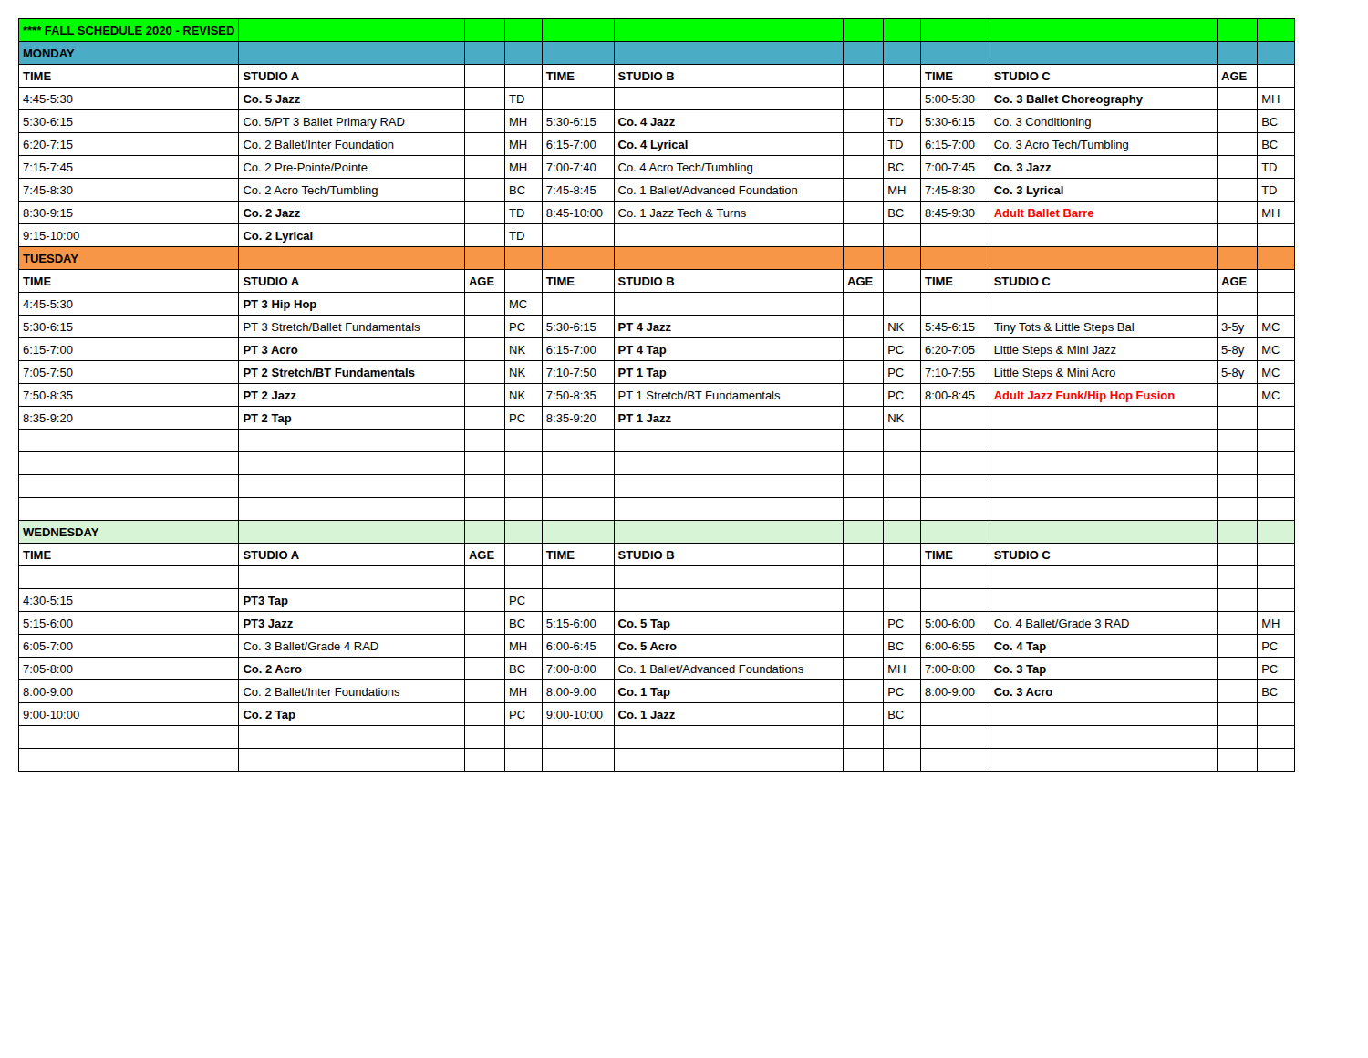| **** FALL SCHEDULE 2020 - REVISED | | | | | | | | | | | |
| MONDAY | | | | | | | | | | | |
| TIME | STUDIO A | | | TIME | STUDIO B | | | TIME | STUDIO C | AGE | |
| 4:45-5:30 | Co. 5 Jazz | | TD | | | | | 5:00-5:30 | Co. 3 Ballet Choreography | | MH |
| 5:30-6:15 | Co. 5/PT 3 Ballet Primary RAD | | MH | 5:30-6:15 | Co. 4 Jazz | | TD | 5:30-6:15 | Co. 3 Conditioning | | BC |
| 6:20-7:15 | Co. 2 Ballet/Inter Foundation | | MH | 6:15-7:00 | Co. 4 Lyrical | | TD | 6:15-7:00 | Co. 3 Acro Tech/Tumbling | | BC |
| 7:15-7:45 | Co. 2 Pre-Pointe/Pointe | | MH | 7:00-7:40 | Co. 4 Acro Tech/Tumbling | | BC | 7:00-7:45 | Co. 3 Jazz | | TD |
| 7:45-8:30 | Co. 2 Acro Tech/Tumbling | | BC | 7:45-8:45 | Co. 1 Ballet/Advanced Foundation | | MH | 7:45-8:30 | Co. 3 Lyrical | | TD |
| 8:30-9:15 | Co. 2 Jazz | | TD | 8:45-10:00 | Co. 1 Jazz Tech & Turns | | BC | 8:45-9:30 | Adult Ballet Barre | | MH |
| 9:15-10:00 | Co. 2 Lyrical | | TD | | | | | | | | |
| TUESDAY | | | | | | | | | | | |
| TIME | STUDIO A | AGE | | TIME | STUDIO B | AGE | | TIME | STUDIO C | AGE | |
| 4:45-5:30 | PT 3 Hip Hop | | MC | | | | | | | | |
| 5:30-6:15 | PT 3 Stretch/Ballet Fundamentals | | PC | 5:30-6:15 | PT 4 Jazz | | NK | 5:45-6:15 | Tiny Tots & Little Steps Bal | 3-5y | MC |
| 6:15-7:00 | PT 3 Acro | | NK | 6:15-7:00 | PT 4 Tap | | PC | 6:20-7:05 | Little Steps & Mini Jazz | 5-8y | MC |
| 7:05-7:50 | PT 2 Stretch/BT Fundamentals | | NK | 7:10-7:50 | PT 1 Tap | | PC | 7:10-7:55 | Little Steps & Mini Acro | 5-8y | MC |
| 7:50-8:35 | PT 2 Jazz | | NK | 7:50-8:35 | PT 1 Stretch/BT Fundamentals | | PC | 8:00-8:45 | Adult Jazz Funk/Hip Hop Fusion | | MC |
| 8:35-9:20 | PT 2 Tap | | PC | 8:35-9:20 | PT 1 Jazz | | NK | | | | |
| WEDNESDAY | | | | | | | | | | | |
| TIME | STUDIO A | AGE | | TIME | STUDIO B | | | TIME | STUDIO C | | |
| 4:30-5:15 | PT3 Tap | | PC | | | | | | | | |
| 5:15-6:00 | PT3 Jazz | | BC | 5:15-6:00 | Co. 5 Tap | | PC | 5:00-6:00 | Co. 4 Ballet/Grade 3 RAD | | MH |
| 6:05-7:00 | Co. 3 Ballet/Grade 4 RAD | | MH | 6:00-6:45 | Co. 5 Acro | | BC | 6:00-6:55 | Co. 4 Tap | | PC |
| 7:05-8:00 | Co. 2 Acro | | BC | 7:00-8:00 | Co. 1 Ballet/Advanced Foundations | | MH | 7:00-8:00 | Co. 3 Tap | | PC |
| 8:00-9:00 | Co. 2 Ballet/Inter Foundations | | MH | 8:00-9:00 | Co. 1 Tap | | PC | 8:00-9:00 | Co. 3 Acro | | BC |
| 9:00-10:00 | Co. 2 Tap | | PC | 9:00-10:00 | Co. 1 Jazz | | BC | | | | |